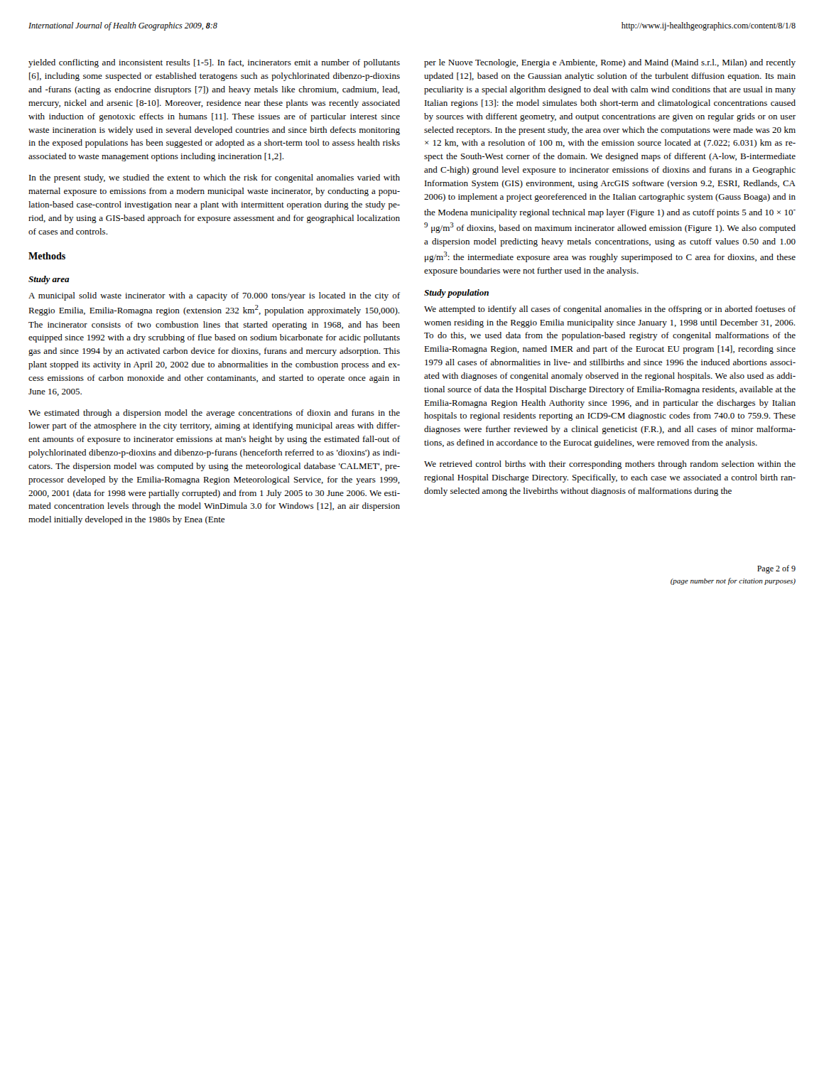International Journal of Health Geographics 2009, 8:8
http://www.ij-healthgeographics.com/content/8/1/8
yielded conflicting and inconsistent results [1-5]. In fact, incinerators emit a number of pollutants [6], including some suspected or established teratogens such as polychlorinated dibenzo-p-dioxins and -furans (acting as endocrine disruptors [7]) and heavy metals like chromium, cadmium, lead, mercury, nickel and arsenic [8-10]. Moreover, residence near these plants was recently associated with induction of genotoxic effects in humans [11]. These issues are of particular interest since waste incineration is widely used in several developed countries and since birth defects monitoring in the exposed populations has been suggested or adopted as a short-term tool to assess health risks associated to waste management options including incineration [1,2].
In the present study, we studied the extent to which the risk for congenital anomalies varied with maternal exposure to emissions from a modern municipal waste incinerator, by conducting a population-based case-control investigation near a plant with intermittent operation during the study period, and by using a GIS-based approach for exposure assessment and for geographical localization of cases and controls.
Methods
Study area
A municipal solid waste incinerator with a capacity of 70.000 tons/year is located in the city of Reggio Emilia, Emilia-Romagna region (extension 232 km2, population approximately 150,000). The incinerator consists of two combustion lines that started operating in 1968, and has been equipped since 1992 with a dry scrubbing of flue based on sodium bicarbonate for acidic pollutants gas and since 1994 by an activated carbon device for dioxins, furans and mercury adsorption. This plant stopped its activity in April 20, 2002 due to abnormalities in the combustion process and excess emissions of carbon monoxide and other contaminants, and started to operate once again in June 16, 2005.
We estimated through a dispersion model the average concentrations of dioxin and furans in the lower part of the atmosphere in the city territory, aiming at identifying municipal areas with different amounts of exposure to incinerator emissions at man's height by using the estimated fall-out of polychlorinated dibenzo-p-dioxins and dibenzo-p-furans (henceforth referred to as 'dioxins') as indicators. The dispersion model was computed by using the meteorological database 'CALMET', pre-processor developed by the Emilia-Romagna Region Meteorological Service, for the years 1999, 2000, 2001 (data for 1998 were partially corrupted) and from 1 July 2005 to 30 June 2006. We estimated concentration levels through the model WinDimula 3.0 for Windows [12], an air dispersion model initially developed in the 1980s by Enea (Ente
per le Nuove Tecnologie, Energia e Ambiente, Rome) and Maind (Maind s.r.l., Milan) and recently updated [12], based on the Gaussian analytic solution of the turbulent diffusion equation. Its main peculiarity is a special algorithm designed to deal with calm wind conditions that are usual in many Italian regions [13]: the model simulates both short-term and climatological concentrations caused by sources with different geometry, and output concentrations are given on regular grids or on user selected receptors. In the present study, the area over which the computations were made was 20 km × 12 km, with a resolution of 100 m, with the emission source located at (7.022; 6.031) km as respect the South-West corner of the domain. We designed maps of different (A-low, B-intermediate and C-high) ground level exposure to incinerator emissions of dioxins and furans in a Geographic Information System (GIS) environment, using ArcGIS software (version 9.2, ESRI, Redlands, CA 2006) to implement a project georeferenced in the Italian cartographic system (Gauss Boaga) and in the Modena municipality regional technical map layer (Figure 1) and as cutoff points 5 and 10 × 10-9 μg/m3 of dioxins, based on maximum incinerator allowed emission (Figure 1). We also computed a dispersion model predicting heavy metals concentrations, using as cutoff values 0.50 and 1.00 μg/m3: the intermediate exposure area was roughly superimposed to C area for dioxins, and these exposure boundaries were not further used in the analysis.
Study population
We attempted to identify all cases of congenital anomalies in the offspring or in aborted foetuses of women residing in the Reggio Emilia municipality since January 1, 1998 until December 31, 2006. To do this, we used data from the population-based registry of congenital malformations of the Emilia-Romagna Region, named IMER and part of the Eurocat EU program [14], recording since 1979 all cases of abnormalities in live- and stillbirths and since 1996 the induced abortions associated with diagnoses of congenital anomaly observed in the regional hospitals. We also used as additional source of data the Hospital Discharge Directory of Emilia-Romagna residents, available at the Emilia-Romagna Region Health Authority since 1996, and in particular the discharges by Italian hospitals to regional residents reporting an ICD9-CM diagnostic codes from 740.0 to 759.9. These diagnoses were further reviewed by a clinical geneticist (F.R.), and all cases of minor malformations, as defined in accordance to the Eurocat guidelines, were removed from the analysis.
We retrieved control births with their corresponding mothers through random selection within the regional Hospital Discharge Directory. Specifically, to each case we associated a control birth randomly selected among the livebirths without diagnosis of malformations during the
Page 2 of 9
(page number not for citation purposes)